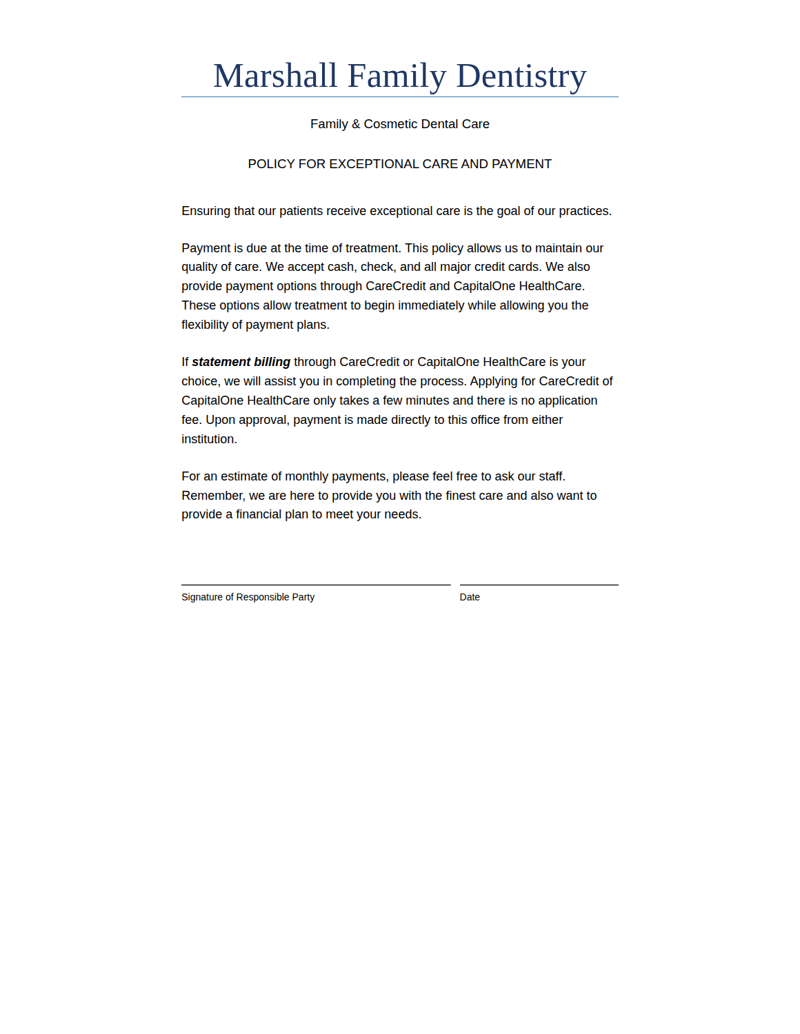Marshall Family Dentistry
Family & Cosmetic Dental Care
POLICY FOR EXCEPTIONAL CARE AND PAYMENT
Ensuring that our patients receive exceptional care is the goal of our practices.
Payment is due at the time of treatment. This policy allows us to maintain our quality of care. We accept cash, check, and all major credit cards. We also provide payment options through CareCredit and CapitalOne HealthCare. These options allow treatment to begin immediately while allowing you the flexibility of payment plans.
If statement billing through CareCredit or CapitalOne HealthCare is your choice, we will assist you in completing the process. Applying for CareCredit of CapitalOne HealthCare only takes a few minutes and there is no application fee. Upon approval, payment is made directly to this office from either institution.
For an estimate of monthly payments, please feel free to ask our staff. Remember, we are here to provide you with the finest care and also want to provide a financial plan to meet your needs.
| _______________________________________ Signature of Responsible Party | | _______________________ Date |